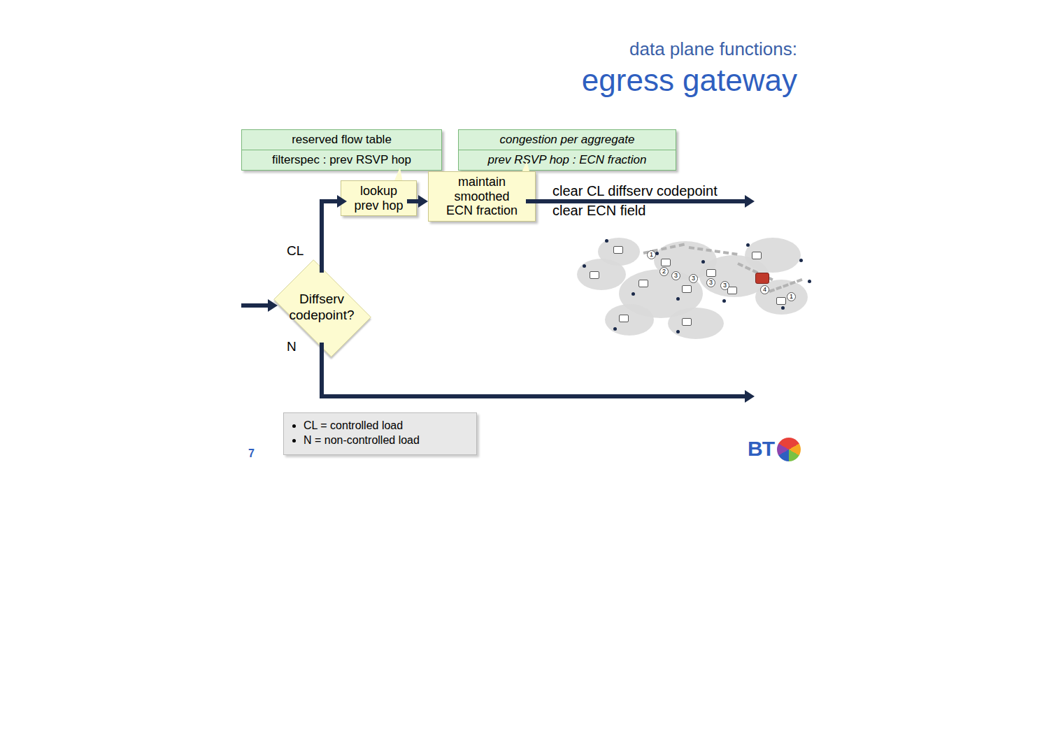data plane functions:
egress gateway
reserved flow table
filterspec : prev RSVP hop
congestion per aggregate
prev RSVP hop : ECN fraction
lookup
prev hop
maintain
smoothed
ECN fraction
Diffserv
codepoint?
CL
N
clear CL diffserv codepoint
clear ECN field
1
2
3
3
3
3
4
1
CL = controlled load
N = non-controlled load
7
BT